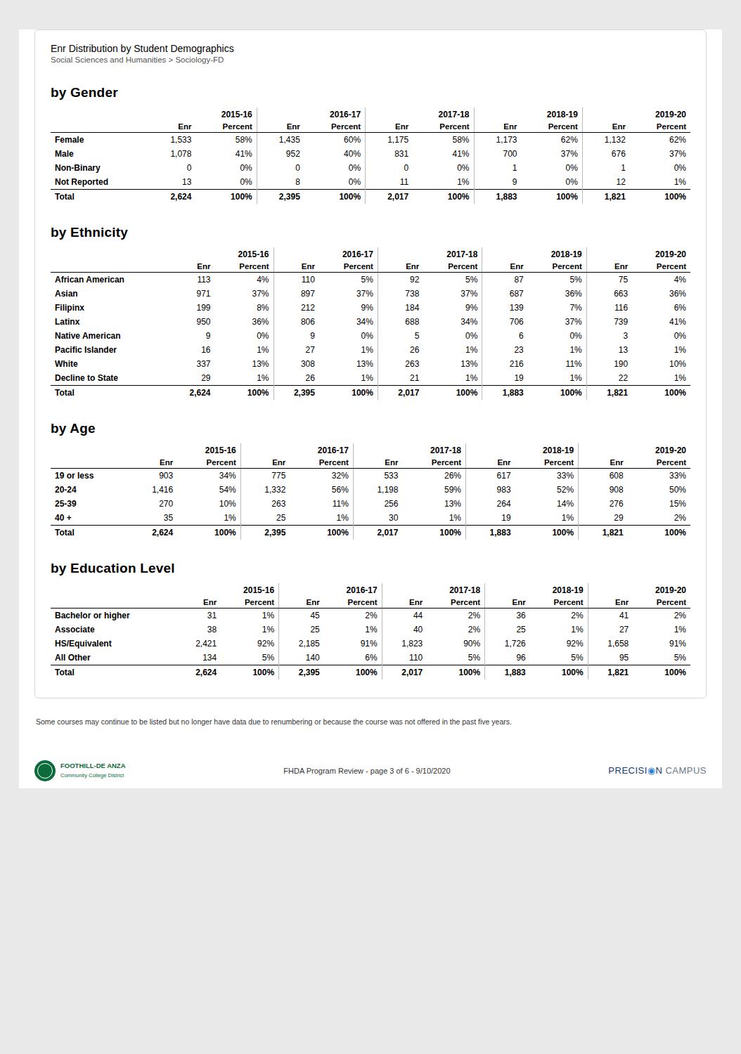Enr Distribution by Student Demographics
Social Sciences and Humanities > Sociology-FD
by Gender
Enrollment distribution by gender
| | 2015-16 | 2016-17 | 2017-18 | 2018-19 | 2019-20 |
| --- | --- | --- | --- | --- | --- |
| | Enr | Percent | Enr | Percent | Enr | Percent | Enr | Percent | Enr | Percent |
| Female | 1,533 | 58% | 1,435 | 60% | 1,175 | 58% | 1,173 | 62% | 1,132 | 62% |
| Male | 1,078 | 41% | 952 | 40% | 831 | 41% | 700 | 37% | 676 | 37% |
| Non-Binary | 0 | 0% | 0 | 0% | 0 | 0% | 1 | 0% | 1 | 0% |
| Not Reported | 13 | 0% | 8 | 0% | 11 | 1% | 9 | 0% | 12 | 1% |
| Total | 2,624 | 100% | 2,395 | 100% | 2,017 | 100% | 1,883 | 100% | 1,821 | 100% |
by Ethnicity
Enrollment distribution by ethnicity
| | 2015-16 | 2016-17 | 2017-18 | 2018-19 | 2019-20 |
| --- | --- | --- | --- | --- | --- |
| | Enr | Percent | Enr | Percent | Enr | Percent | Enr | Percent | Enr | Percent |
| African American | 113 | 4% | 110 | 5% | 92 | 5% | 87 | 5% | 75 | 4% |
| Asian | 971 | 37% | 897 | 37% | 738 | 37% | 687 | 36% | 663 | 36% |
| Filipinx | 199 | 8% | 212 | 9% | 184 | 9% | 139 | 7% | 116 | 6% |
| Latinx | 950 | 36% | 806 | 34% | 688 | 34% | 706 | 37% | 739 | 41% |
| Native American | 9 | 0% | 9 | 0% | 5 | 0% | 6 | 0% | 3 | 0% |
| Pacific Islander | 16 | 1% | 27 | 1% | 26 | 1% | 23 | 1% | 13 | 1% |
| White | 337 | 13% | 308 | 13% | 263 | 13% | 216 | 11% | 190 | 10% |
| Decline to State | 29 | 1% | 26 | 1% | 21 | 1% | 19 | 1% | 22 | 1% |
| Total | 2,624 | 100% | 2,395 | 100% | 2,017 | 100% | 1,883 | 100% | 1,821 | 100% |
by Age
Enrollment distribution by age
| | 2015-16 | 2016-17 | 2017-18 | 2018-19 | 2019-20 |
| --- | --- | --- | --- | --- | --- |
| | Enr | Percent | Enr | Percent | Enr | Percent | Enr | Percent | Enr | Percent |
| 19 or less | 903 | 34% | 775 | 32% | 533 | 26% | 617 | 33% | 608 | 33% |
| 20-24 | 1,416 | 54% | 1,332 | 56% | 1,198 | 59% | 983 | 52% | 908 | 50% |
| 25-39 | 270 | 10% | 263 | 11% | 256 | 13% | 264 | 14% | 276 | 15% |
| 40 + | 35 | 1% | 25 | 1% | 30 | 1% | 19 | 1% | 29 | 2% |
| Total | 2,624 | 100% | 2,395 | 100% | 2,017 | 100% | 1,883 | 100% | 1,821 | 100% |
by Education Level
Enrollment distribution by education level
| | 2015-16 | 2016-17 | 2017-18 | 2018-19 | 2019-20 |
| --- | --- | --- | --- | --- | --- |
| | Enr | Percent | Enr | Percent | Enr | Percent | Enr | Percent | Enr | Percent |
| Bachelor or higher | 31 | 1% | 45 | 2% | 44 | 2% | 36 | 2% | 41 | 2% |
| Associate | 38 | 1% | 25 | 1% | 40 | 2% | 25 | 1% | 27 | 1% |
| HS/Equivalent | 2,421 | 92% | 2,185 | 91% | 1,823 | 90% | 1,726 | 92% | 1,658 | 91% |
| All Other | 134 | 5% | 140 | 6% | 110 | 5% | 96 | 5% | 95 | 5% |
| Total | 2,624 | 100% | 2,395 | 100% | 2,017 | 100% | 1,883 | 100% | 1,821 | 100% |
Some courses may continue to be listed but no longer have data due to renumbering or because the course was not offered in the past five years.
FOOTHILL-DE ANZA Community College District
FHDA Program Review - page 3 of 6 - 9/10/2020
PRECISI◉N CAMPUS